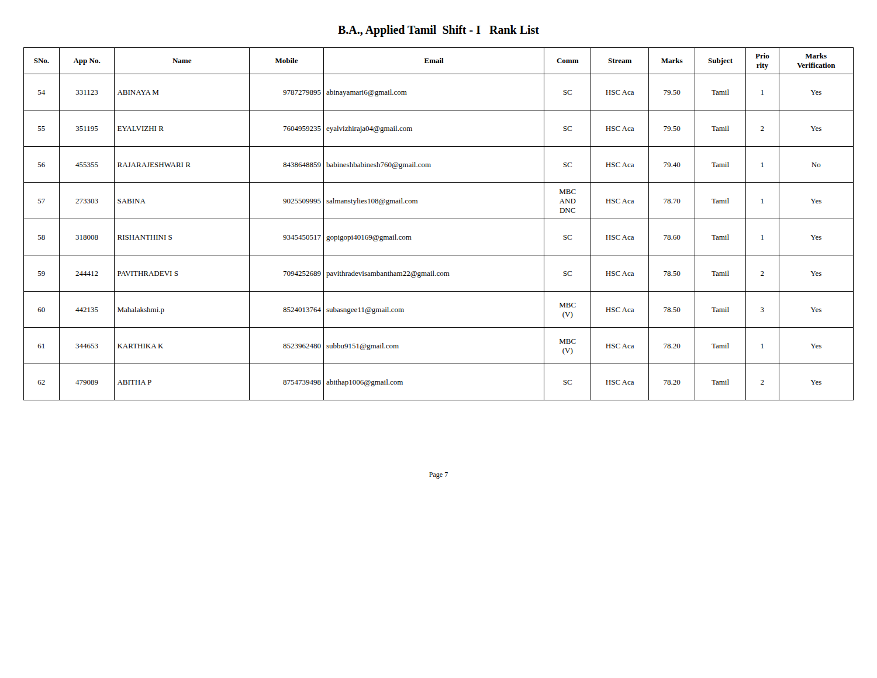B.A., Applied Tamil Shift - I Rank List
| SNo. | App No. | Name | Mobile | Email | Comm | Stream | Marks | Subject | Prio rity | Marks Verification |
| --- | --- | --- | --- | --- | --- | --- | --- | --- | --- | --- |
| 54 | 331123 | ABINAYA M | 9787279895 | abinayamari6@gmail.com | SC | HSC Aca | 79.50 | Tamil | 1 | Yes |
| 55 | 351195 | EYALVIZHI R | 7604959235 | eyalvizhiraja04@gmail.com | SC | HSC Aca | 79.50 | Tamil | 2 | Yes |
| 56 | 455355 | RAJARAJESHWARI R | 8438648859 | babineshbabinesh760@gmail.com | SC | HSC Aca | 79.40 | Tamil | 1 | No |
| 57 | 273303 | SABINA | 9025509995 | salmanstylies108@gmail.com | MBC AND DNC | HSC Aca | 78.70 | Tamil | 1 | Yes |
| 58 | 318008 | RISHANTHINI S | 9345450517 | gopigopi40169@gmail.com | SC | HSC Aca | 78.60 | Tamil | 1 | Yes |
| 59 | 244412 | PAVITHRADEVI S | 7094252689 | pavithradevisambantham22@gmail.com | SC | HSC Aca | 78.50 | Tamil | 2 | Yes |
| 60 | 442135 | Mahalakshmi.p | 8524013764 | subasngee11@gmail.com | MBC (V) | HSC Aca | 78.50 | Tamil | 3 | Yes |
| 61 | 344653 | KARTHIKA K | 8523962480 | subbu9151@gmail.com | MBC (V) | HSC Aca | 78.20 | Tamil | 1 | Yes |
| 62 | 479089 | ABITHA P | 8754739498 | abithap1006@gmail.com | SC | HSC Aca | 78.20 | Tamil | 2 | Yes |
Page 7